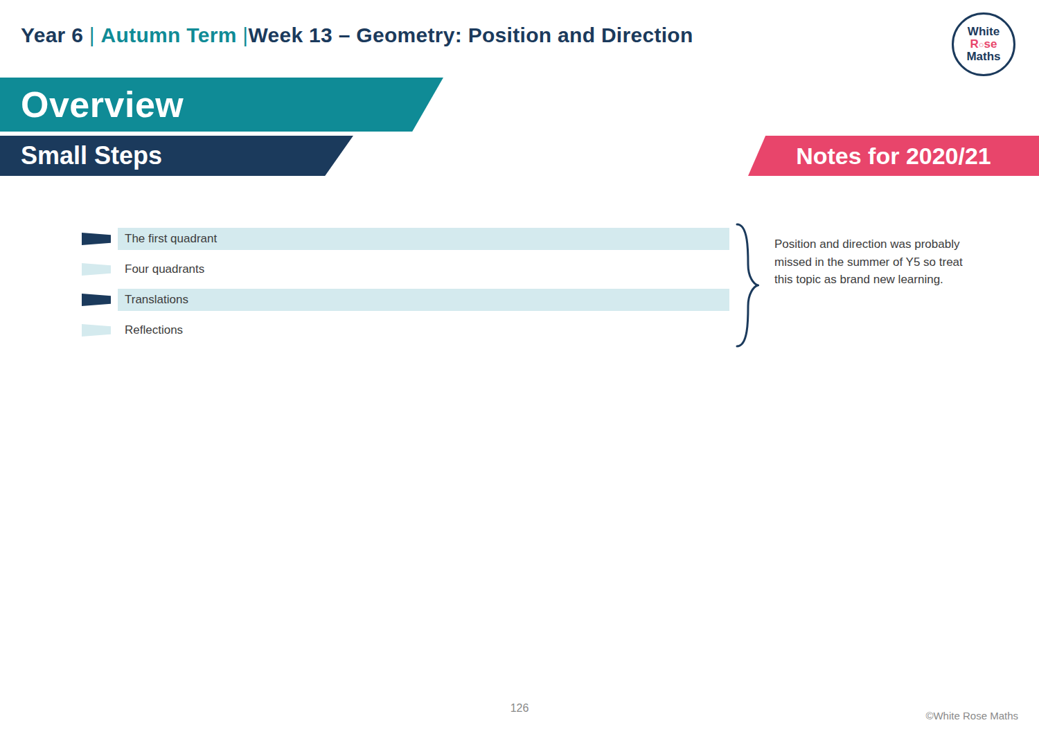Year 6 | Autumn Term |Week 13 – Geometry: Position and Direction
White R○se Maths
Overview
Small Steps
Notes for 2020/21
The first quadrant
Four quadrants
Translations
Reflections
Position and direction was probably missed in the summer of Y5 so treat this topic as brand new learning.
126
©White Rose Maths